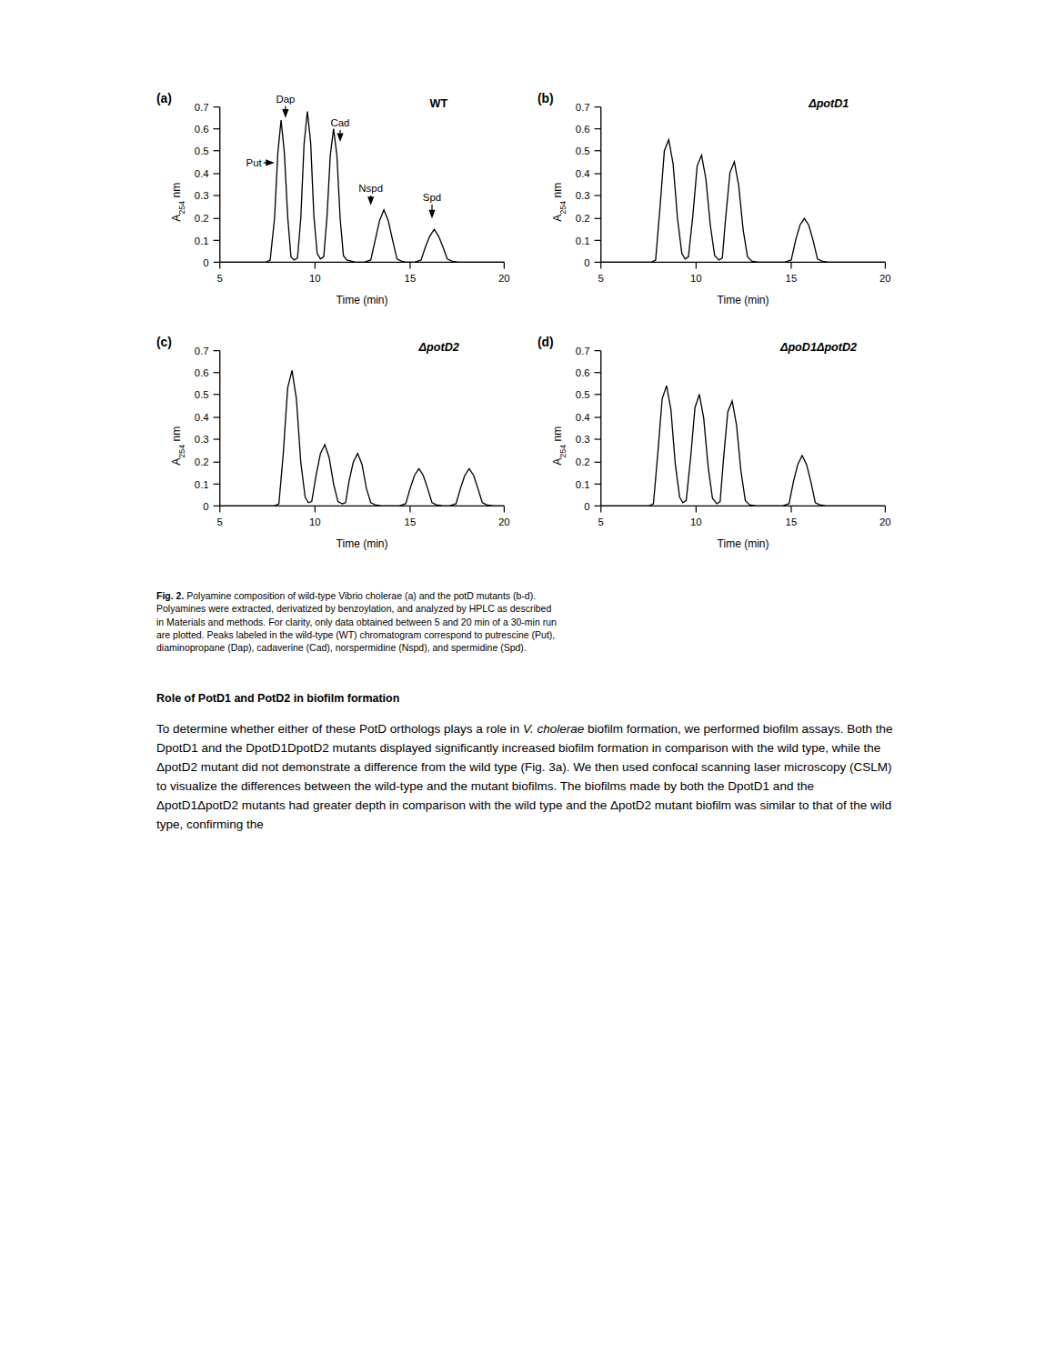(a) WT 0.7 0.6 0.5 0.4 0.3 0.2 0.1 0 5 10 15 20 A254 nm Time (min) Dap Cad Put Nspd Spd
(b) ΔpotD1 0.7 0.6 0.5 0.4 0.3 0.2 0.1 0 5 10 15 20 A254 nm Time (min)
(c) ΔpotD2 0.7 0.6 0.5 0.4 0.3 0.2 0.1 0 5 10 15 20 A254 nm Time (min)
(d) ΔpoD1ΔpotD2 0.7 0.6 0.5 0.4 0.3 0.2 0.1 0 5 10 15 20 A254 nm Time (min)
Fig. 2. Polyamine composition of wild-type Vibrio cholerae (a) and the potD mutants (b-d). Polyamines were extracted, derivatized by benzoylation, and analyzed by HPLC as described in Materials and methods. For clarity, only data obtained between 5 and 20 min of a 30-min run are plotted. Peaks labeled in the wild-type (WT) chromatogram correspond to putrescine (Put), diaminopropane (Dap), cadaverine (Cad), norspermidine (Nspd), and spermidine (Spd).
Role of PotD1 and PotD2 in biofilm formation
To determine whether either of these PotD orthologs plays a role in V. cholerae biofilm formation, we performed biofilm assays. Both the DpotD1 and the DpotD1DpotD2 mutants displayed significantly increased biofilm formation in comparison with the wild type, while the ΔpotD2 mutant did not demonstrate a difference from the wild type (Fig. 3a). We then used confocal scanning laser microscopy (CSLM) to visualize the differences between the wild-type and the mutant biofilms. The biofilms made by both the DpotD1 and the ΔpotD1ΔpotD2 mutants had greater depth in comparison with the wild type and the ΔpotD2 mutant biofilm was similar to that of the wild type, confirming the